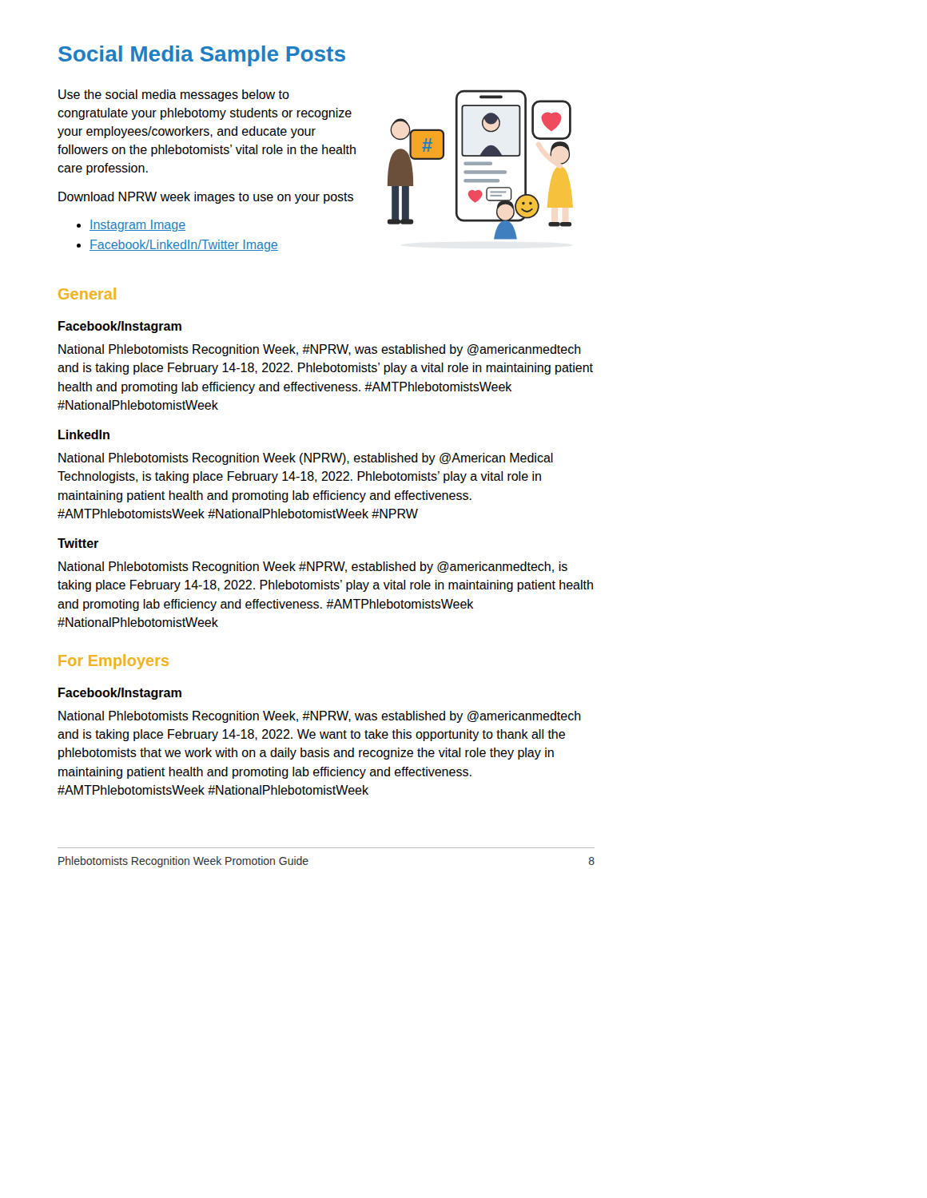Social Media Sample Posts
#
Use the social media messages below to congratulate your phlebotomy students or recognize your employees/coworkers, and educate your followers on the phlebotomists’ vital role in the health care profession.
Download NPRW week images to use on your posts
Instagram Image
Facebook/LinkedIn/Twitter Image
General
Facebook/Instagram
National Phlebotomists Recognition Week, #NPRW, was established by @americanmedtech and is taking place February 14-18, 2022. Phlebotomists’ play a vital role in maintaining patient health and promoting lab efficiency and effectiveness. #AMTPhlebotomistsWeek #NationalPhlebotomistWeek
LinkedIn
National Phlebotomists Recognition Week (NPRW), established by @American Medical Technologists, is taking place February 14-18, 2022. Phlebotomists’ play a vital role in maintaining patient health and promoting lab efficiency and effectiveness. #AMTPhlebotomistsWeek #NationalPhlebotomistWeek #NPRW
Twitter
National Phlebotomists Recognition Week #NPRW, established by @americanmedtech, is taking place February 14-18, 2022. Phlebotomists’ play a vital role in maintaining patient health and promoting lab efficiency and effectiveness. #AMTPhlebotomistsWeek #NationalPhlebotomistWeek
For Employers
Facebook/Instagram
National Phlebotomists Recognition Week, #NPRW, was established by @americanmedtech and is taking place February 14-18, 2022. We want to take this opportunity to thank all the phlebotomists that we work with on a daily basis and recognize the vital role they play in maintaining patient health and promoting lab efficiency and effectiveness. #AMTPhlebotomistsWeek #NationalPhlebotomistWeek
Phlebotomists Recognition Week Promotion Guide 8